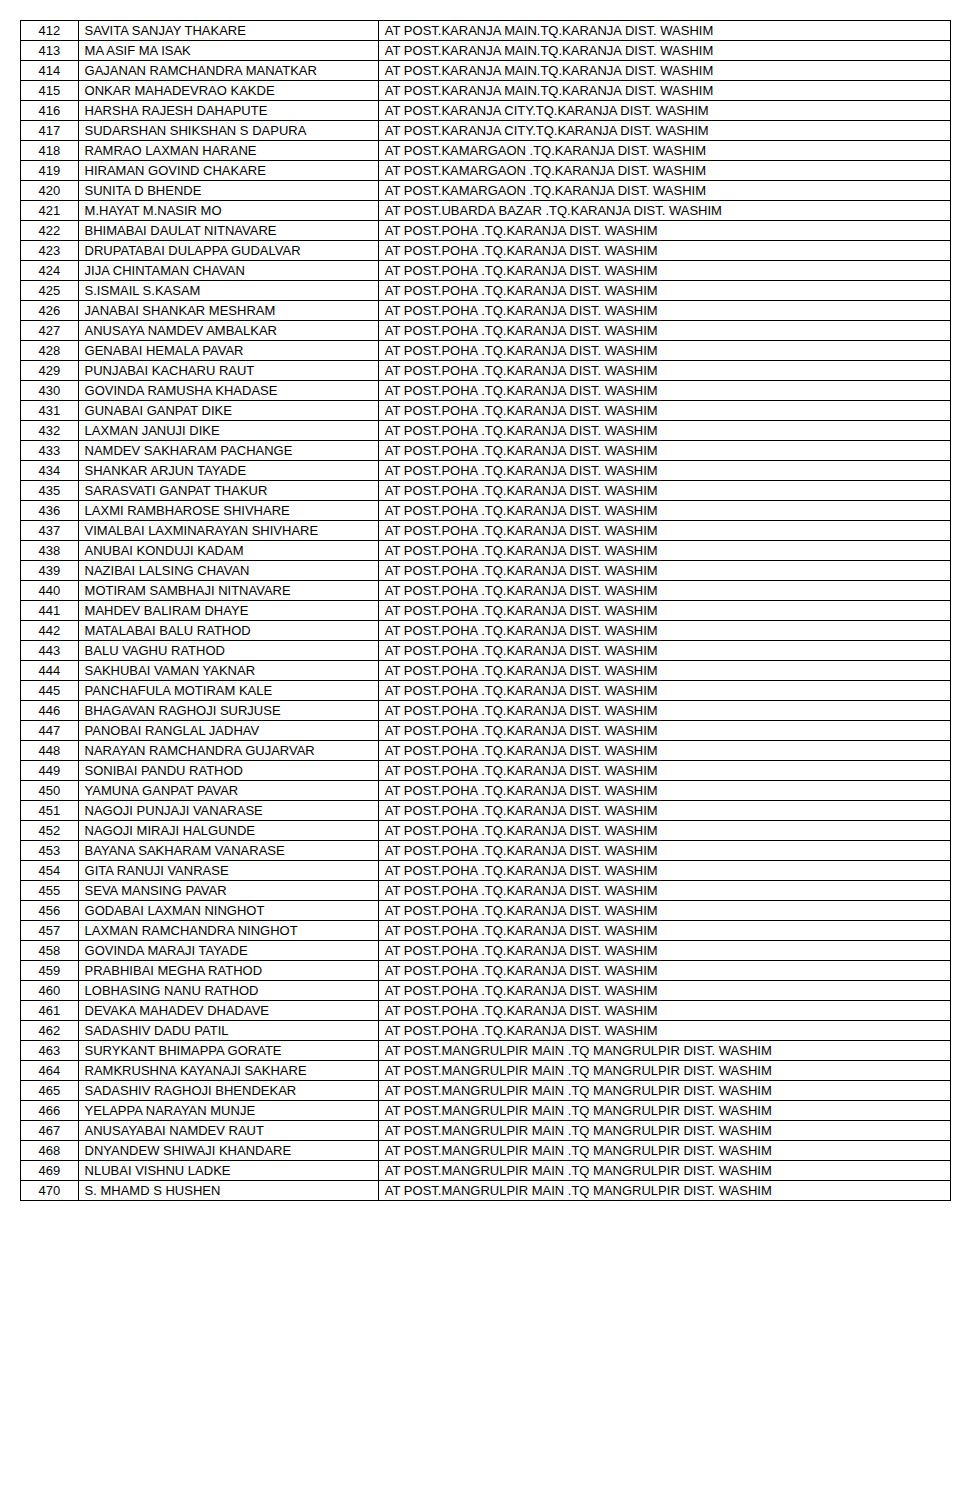| 412 | SAVITA SANJAY THAKARE | AT POST.KARANJA MAIN.TQ.KARANJA DIST. WASHIM |
| 413 | MA ASIF MA ISAK | AT POST.KARANJA MAIN.TQ.KARANJA DIST. WASHIM |
| 414 | GAJANAN RAMCHANDRA MANATKAR | AT POST.KARANJA MAIN.TQ.KARANJA DIST. WASHIM |
| 415 | ONKAR MAHADEVRAO KAKDE | AT POST.KARANJA MAIN.TQ.KARANJA DIST. WASHIM |
| 416 | HARSHA RAJESH DAHAPUTE | AT POST.KARANJA CITY.TQ.KARANJA DIST. WASHIM |
| 417 | SUDARSHAN SHIKSHAN S DAPURA | AT POST.KARANJA CITY.TQ.KARANJA DIST. WASHIM |
| 418 | RAMRAO LAXMAN HARANE | AT POST.KAMARGAON .TQ.KARANJA DIST. WASHIM |
| 419 | HIRAMAN GOVIND CHAKARE | AT POST.KAMARGAON .TQ.KARANJA DIST. WASHIM |
| 420 | SUNITA D BHENDE | AT POST.KAMARGAON .TQ.KARANJA DIST. WASHIM |
| 421 | M.HAYAT M.NASIR MO | AT POST.UBARDA BAZAR .TQ.KARANJA DIST. WASHIM |
| 422 | BHIMABAI DAULAT NITNAVARE | AT POST.POHA .TQ.KARANJA DIST. WASHIM |
| 423 | DRUPATABAI DULAPPA GUDALVAR | AT POST.POHA .TQ.KARANJA DIST. WASHIM |
| 424 | JIJA CHINTAMAN CHAVAN | AT POST.POHA .TQ.KARANJA DIST. WASHIM |
| 425 | S.ISMAIL S.KASAM | AT POST.POHA .TQ.KARANJA DIST. WASHIM |
| 426 | JANABAI SHANKAR MESHRAM | AT POST.POHA .TQ.KARANJA DIST. WASHIM |
| 427 | ANUSAYA NAMDEV AMBALKAR | AT POST.POHA .TQ.KARANJA DIST. WASHIM |
| 428 | GENABAI HEMALA PAVAR | AT POST.POHA .TQ.KARANJA DIST. WASHIM |
| 429 | PUNJABAI KACHARU RAUT | AT POST.POHA .TQ.KARANJA DIST. WASHIM |
| 430 | GOVINDA RAMUSHA KHADASE | AT POST.POHA .TQ.KARANJA DIST. WASHIM |
| 431 | GUNABAI GANPAT DIKE | AT POST.POHA .TQ.KARANJA DIST. WASHIM |
| 432 | LAXMAN JANUJI DIKE | AT POST.POHA .TQ.KARANJA DIST. WASHIM |
| 433 | NAMDEV SAKHARAM PACHANGE | AT POST.POHA .TQ.KARANJA DIST. WASHIM |
| 434 | SHANKAR ARJUN TAYADE | AT POST.POHA .TQ.KARANJA DIST. WASHIM |
| 435 | SARASVATI GANPAT THAKUR | AT POST.POHA .TQ.KARANJA DIST. WASHIM |
| 436 | LAXMI RAMBHAROSE SHIVHARE | AT POST.POHA .TQ.KARANJA DIST. WASHIM |
| 437 | VIMALBAI LAXMINARAYAN SHIVHARE | AT POST.POHA .TQ.KARANJA DIST. WASHIM |
| 438 | ANUBAI KONDUJI KADAM | AT POST.POHA .TQ.KARANJA DIST. WASHIM |
| 439 | NAZIBAI LALSING CHAVAN | AT POST.POHA .TQ.KARANJA DIST. WASHIM |
| 440 | MOTIRAM SAMBHAJI NITNAVARE | AT POST.POHA .TQ.KARANJA DIST. WASHIM |
| 441 | MAHDEV BALIRAM DHAYE | AT POST.POHA .TQ.KARANJA DIST. WASHIM |
| 442 | MATALABAI BALU RATHOD | AT POST.POHA .TQ.KARANJA DIST. WASHIM |
| 443 | BALU VAGHU RATHOD | AT POST.POHA .TQ.KARANJA DIST. WASHIM |
| 444 | SAKHUBAI VAMAN YAKNAR | AT POST.POHA .TQ.KARANJA DIST. WASHIM |
| 445 | PANCHAFULA MOTIRAM KALE | AT POST.POHA .TQ.KARANJA DIST. WASHIM |
| 446 | BHAGAVAN RAGHOJI SURJUSE | AT POST.POHA .TQ.KARANJA DIST. WASHIM |
| 447 | PANOBAI RANGLAL JADHAV | AT POST.POHA .TQ.KARANJA DIST. WASHIM |
| 448 | NARAYAN RAMCHANDRA GUJARVAR | AT POST.POHA .TQ.KARANJA DIST. WASHIM |
| 449 | SONIBAI PANDU RATHOD | AT POST.POHA .TQ.KARANJA DIST. WASHIM |
| 450 | YAMUNA GANPAT PAVAR | AT POST.POHA .TQ.KARANJA DIST. WASHIM |
| 451 | NAGOJI PUNJAJI VANARASE | AT POST.POHA .TQ.KARANJA DIST. WASHIM |
| 452 | NAGOJI MIRAJI HALGUNDE | AT POST.POHA .TQ.KARANJA DIST. WASHIM |
| 453 | BAYANA SAKHARAM VANARASE | AT POST.POHA .TQ.KARANJA DIST. WASHIM |
| 454 | GITA RANUJI VANRASE | AT POST.POHA .TQ.KARANJA DIST. WASHIM |
| 455 | SEVA MANSING PAVAR | AT POST.POHA .TQ.KARANJA DIST. WASHIM |
| 456 | GODABAI LAXMAN NINGHOT | AT POST.POHA .TQ.KARANJA DIST. WASHIM |
| 457 | LAXMAN RAMCHANDRA NINGHOT | AT POST.POHA .TQ.KARANJA DIST. WASHIM |
| 458 | GOVINDA MARAJI TAYADE | AT POST.POHA .TQ.KARANJA DIST. WASHIM |
| 459 | PRABHIBAI MEGHA RATHOD | AT POST.POHA .TQ.KARANJA DIST. WASHIM |
| 460 | LOBHASING NANU RATHOD | AT POST.POHA .TQ.KARANJA DIST. WASHIM |
| 461 | DEVAKA MAHADEV DHADAVE | AT POST.POHA .TQ.KARANJA DIST. WASHIM |
| 462 | SADASHIV DADU PATIL | AT POST.POHA .TQ.KARANJA DIST. WASHIM |
| 463 | SURYKANT BHIMAPPA GORATE | AT POST.MANGRULPIR MAIN .TQ MANGRULPIR DIST. WASHIM |
| 464 | RAMKRUSHNA KAYANAJI SAKHARE | AT POST.MANGRULPIR MAIN .TQ MANGRULPIR DIST. WASHIM |
| 465 | SADASHIV RAGHOJI BHENDEKAR | AT POST.MANGRULPIR MAIN .TQ MANGRULPIR DIST. WASHIM |
| 466 | YELAPPA NARAYAN MUNJE | AT POST.MANGRULPIR MAIN .TQ MANGRULPIR DIST. WASHIM |
| 467 | ANUSAYABAI NAMDEV RAUT | AT POST.MANGRULPIR MAIN .TQ MANGRULPIR DIST. WASHIM |
| 468 | DNYANDEW SHIWAJI KHANDARE | AT POST.MANGRULPIR MAIN .TQ MANGRULPIR DIST. WASHIM |
| 469 | NLUBAI VISHNU LADKE | AT POST.MANGRULPIR MAIN .TQ MANGRULPIR DIST. WASHIM |
| 470 | S. MHAMD S HUSHEN | AT POST.MANGRULPIR MAIN .TQ MANGRULPIR DIST. WASHIM |